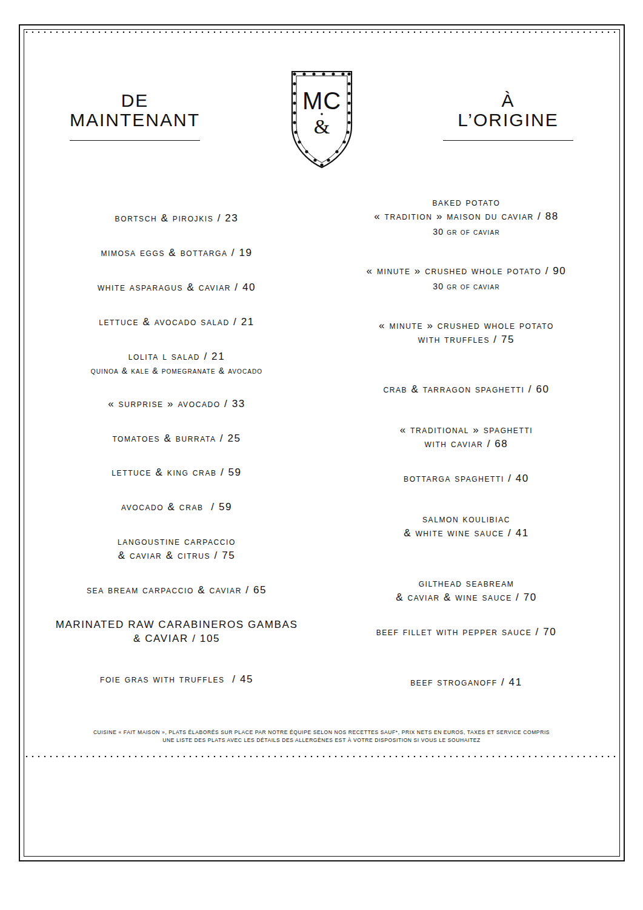De
Maintenant
MC &
À
L’Origine
bortsch & pirojkis / 23
mimosa eggs & bottarga / 19
white asparagus & caviar / 40
lettuce & avocado salad / 21
Lolita L salad / 21
quinoa & kale & pomegranate & avocado
« surprise » avocado / 33
tomatoes & burrata / 25
lettuce & king crab / 59
avocado & crab / 59
langoustine carpaccio
& caviar & citrus / 75
sea bream carpaccio & caviar / 65
marinated raw carabineros gambas
& caviar / 105
foie gras with truffles / 45
baked potato
« tradition » maison du caviar / 88
30 gr of caviar
« minute » crushed whole potato / 90
30 gr of caviar
« minute » crushed whole potato
with truffles / 75
crab & tarragon spaghetti / 60
« traditional » spaghetti
with caviar / 68
bottarga spaghetti / 40
salmon koulibiac
& white wine sauce / 41
gilthead seabream
& caviar & wine sauce / 70
beef fillet with pepper sauce / 70
beef stroganoff / 41
Cuisine « fait maison », plats élaborés sur place par notre équipe selon nos recettes sauf*, prix nets en euros, taxes et service compris
Une liste des plats avec les détails des allergènes est à votre disposition si vous le souhaitez